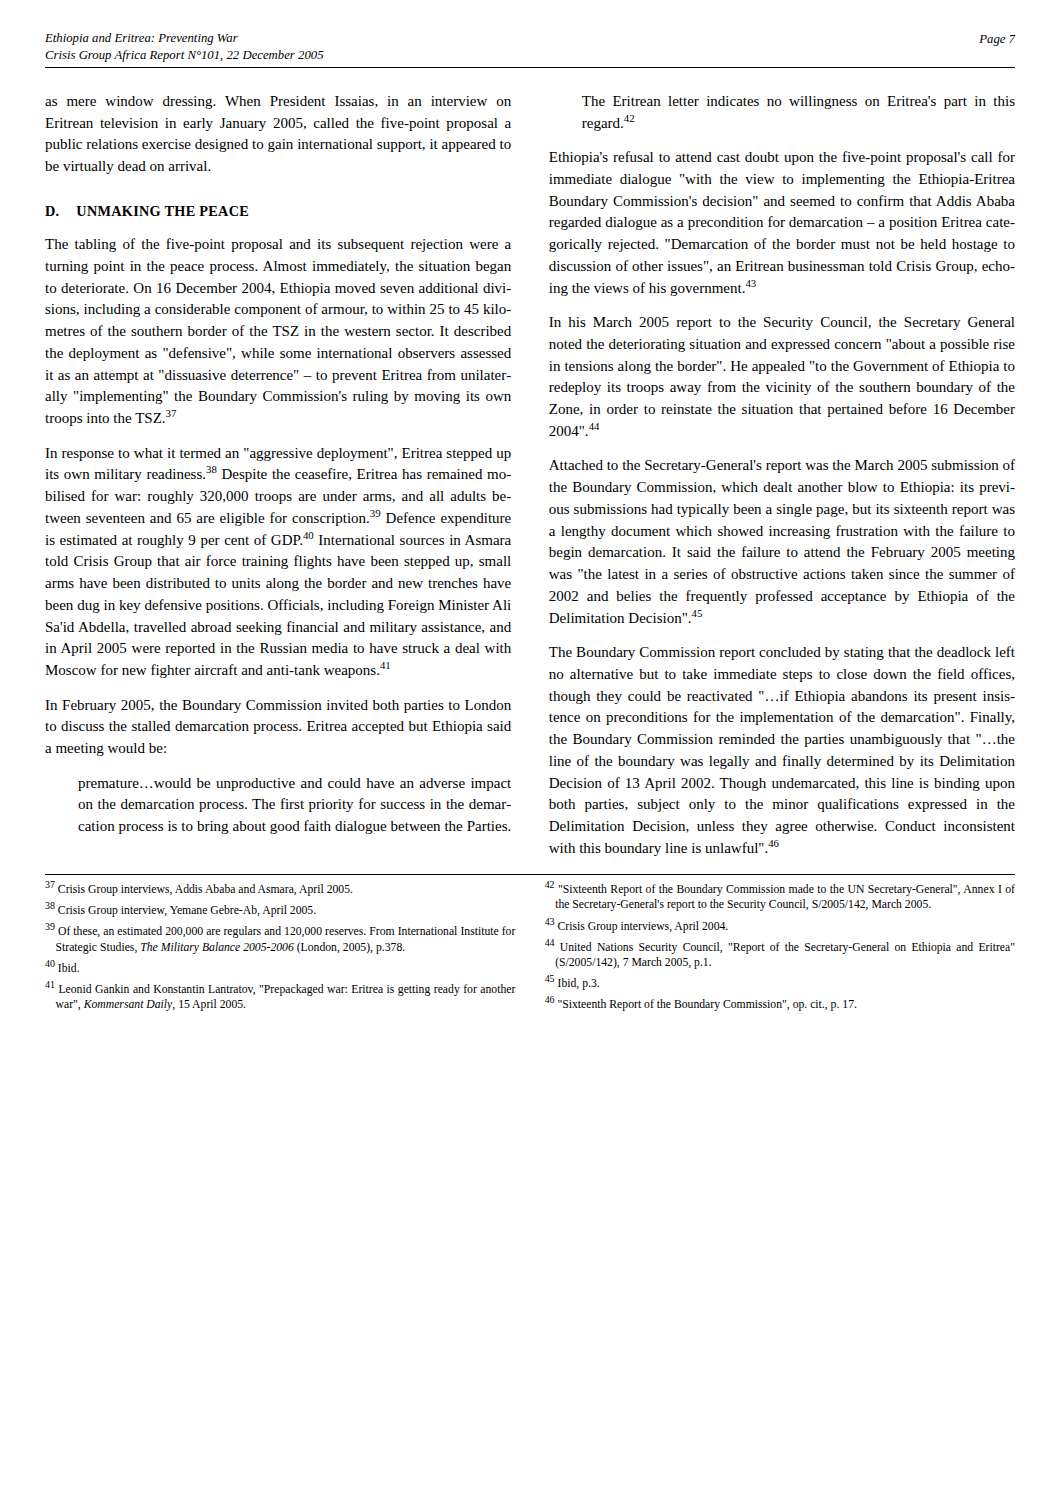Ethiopia and Eritrea: Preventing War
Crisis Group Africa Report N°101, 22 December 2005
Page 7
as mere window dressing. When President Issaias, in an interview on Eritrean television in early January 2005, called the five-point proposal a public relations exercise designed to gain international support, it appeared to be virtually dead on arrival.
D. UNMAKING THE PEACE
The tabling of the five-point proposal and its subsequent rejection were a turning point in the peace process. Almost immediately, the situation began to deteriorate. On 16 December 2004, Ethiopia moved seven additional divisions, including a considerable component of armour, to within 25 to 45 kilometres of the southern border of the TSZ in the western sector. It described the deployment as "defensive", while some international observers assessed it as an attempt at "dissuasive deterrence" – to prevent Eritrea from unilaterally "implementing" the Boundary Commission's ruling by moving its own troops into the TSZ.37
In response to what it termed an "aggressive deployment", Eritrea stepped up its own military readiness.38 Despite the ceasefire, Eritrea has remained mobilised for war: roughly 320,000 troops are under arms, and all adults between seventeen and 65 are eligible for conscription.39 Defence expenditure is estimated at roughly 9 per cent of GDP.40 International sources in Asmara told Crisis Group that air force training flights have been stepped up, small arms have been distributed to units along the border and new trenches have been dug in key defensive positions. Officials, including Foreign Minister Ali Sa'id Abdella, travelled abroad seeking financial and military assistance, and in April 2005 were reported in the Russian media to have struck a deal with Moscow for new fighter aircraft and anti-tank weapons.41
In February 2005, the Boundary Commission invited both parties to London to discuss the stalled demarcation process. Eritrea accepted but Ethiopia said a meeting would be:
premature…would be unproductive and could have an adverse impact on the demarcation process. The first priority for success in the demarcation process is to bring about good faith dialogue between the Parties. The Eritrean letter indicates no willingness on Eritrea's part in this regard.42
Ethiopia's refusal to attend cast doubt upon the five-point proposal's call for immediate dialogue "with the view to implementing the Ethiopia-Eritrea Boundary Commission's decision" and seemed to confirm that Addis Ababa regarded dialogue as a precondition for demarcation – a position Eritrea categorically rejected. "Demarcation of the border must not be held hostage to discussion of other issues", an Eritrean businessman told Crisis Group, echoing the views of his government.43
In his March 2005 report to the Security Council, the Secretary General noted the deteriorating situation and expressed concern "about a possible rise in tensions along the border". He appealed "to the Government of Ethiopia to redeploy its troops away from the vicinity of the southern boundary of the Zone, in order to reinstate the situation that pertained before 16 December 2004".44
Attached to the Secretary-General's report was the March 2005 submission of the Boundary Commission, which dealt another blow to Ethiopia: its previous submissions had typically been a single page, but its sixteenth report was a lengthy document which showed increasing frustration with the failure to begin demarcation. It said the failure to attend the February 2005 meeting was "the latest in a series of obstructive actions taken since the summer of 2002 and belies the frequently professed acceptance by Ethiopia of the Delimitation Decision".45
The Boundary Commission report concluded by stating that the deadlock left no alternative but to take immediate steps to close down the field offices, though they could be reactivated "…if Ethiopia abandons its present insistence on preconditions for the implementation of the demarcation". Finally, the Boundary Commission reminded the parties unambiguously that "…the line of the boundary was legally and finally determined by its Delimitation Decision of 13 April 2002. Though undemarcated, this line is binding upon both parties, subject only to the minor qualifications expressed in the Delimitation Decision, unless they agree otherwise. Conduct inconsistent with this boundary line is unlawful".46
37 Crisis Group interviews, Addis Ababa and Asmara, April 2005.
38 Crisis Group interview, Yemane Gebre-Ab, April 2005.
39 Of these, an estimated 200,000 are regulars and 120,000 reserves. From International Institute for Strategic Studies, The Military Balance 2005-2006 (London, 2005), p.378.
40 Ibid.
41 Leonid Gankin and Konstantin Lantratov, "Prepackaged war: Eritrea is getting ready for another war", Kommersant Daily, 15 April 2005.
42 "Sixteenth Report of the Boundary Commission made to the UN Secretary-General", Annex I of the Secretary-General's report to the Security Council, S/2005/142, March 2005.
43 Crisis Group interviews, April 2004.
44 United Nations Security Council, "Report of the Secretary-General on Ethiopia and Eritrea" (S/2005/142), 7 March 2005, p.1.
45 Ibid, p.3.
46 "Sixteenth Report of the Boundary Commission", op. cit., p. 17.